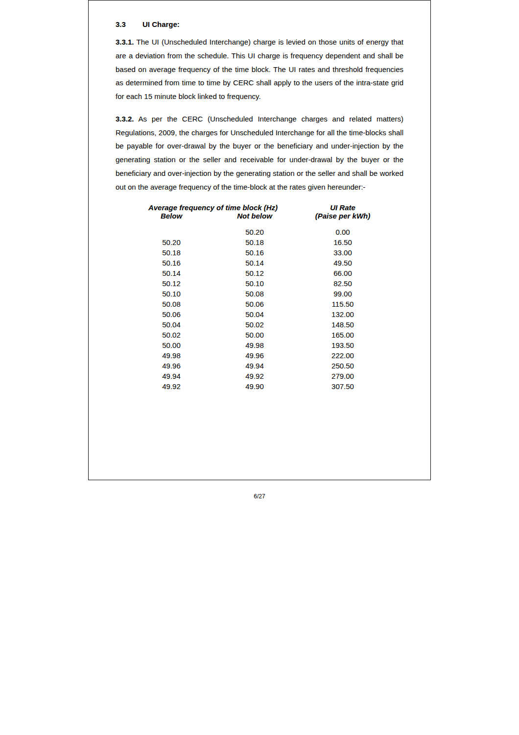3.3 UI Charge:
3.3.1. The UI (Unscheduled Interchange) charge is levied on those units of energy that are a deviation from the schedule. This UI charge is frequency dependent and shall be based on average frequency of the time block. The UI rates and threshold frequencies as determined from time to time by CERC shall apply to the users of the intra-state grid for each 15 minute block linked to frequency.
3.3.2. As per the CERC (Unscheduled Interchange charges and related matters) Regulations, 2009, the charges for Unscheduled Interchange for all the time-blocks shall be payable for over-drawal by the buyer or the beneficiary and under-injection by the generating station or the seller and receivable for under-drawal by the buyer or the beneficiary and over-injection by the generating station or the seller and shall be worked out on the average frequency of the time-block at the rates given hereunder:-
| Average frequency of time block (Hz) | UI Rate |
| --- | --- |
| Below | Not below | (Paise per kWh) |
| | 50.20 | 0.00 |
| 50.20 | 50.18 | 16.50 |
| 50.18 | 50.16 | 33.00 |
| 50.16 | 50.14 | 49.50 |
| 50.14 | 50.12 | 66.00 |
| 50.12 | 50.10 | 82.50 |
| 50.10 | 50.08 | 99.00 |
| 50.08 | 50.06 | 115.50 |
| 50.06 | 50.04 | 132.00 |
| 50.04 | 50.02 | 148.50 |
| 50.02 | 50.00 | 165.00 |
| 50.00 | 49.98 | 193.50 |
| 49.98 | 49.96 | 222.00 |
| 49.96 | 49.94 | 250.50 |
| 49.94 | 49.92 | 279.00 |
| 49.92 | 49.90 | 307.50 |
6/27